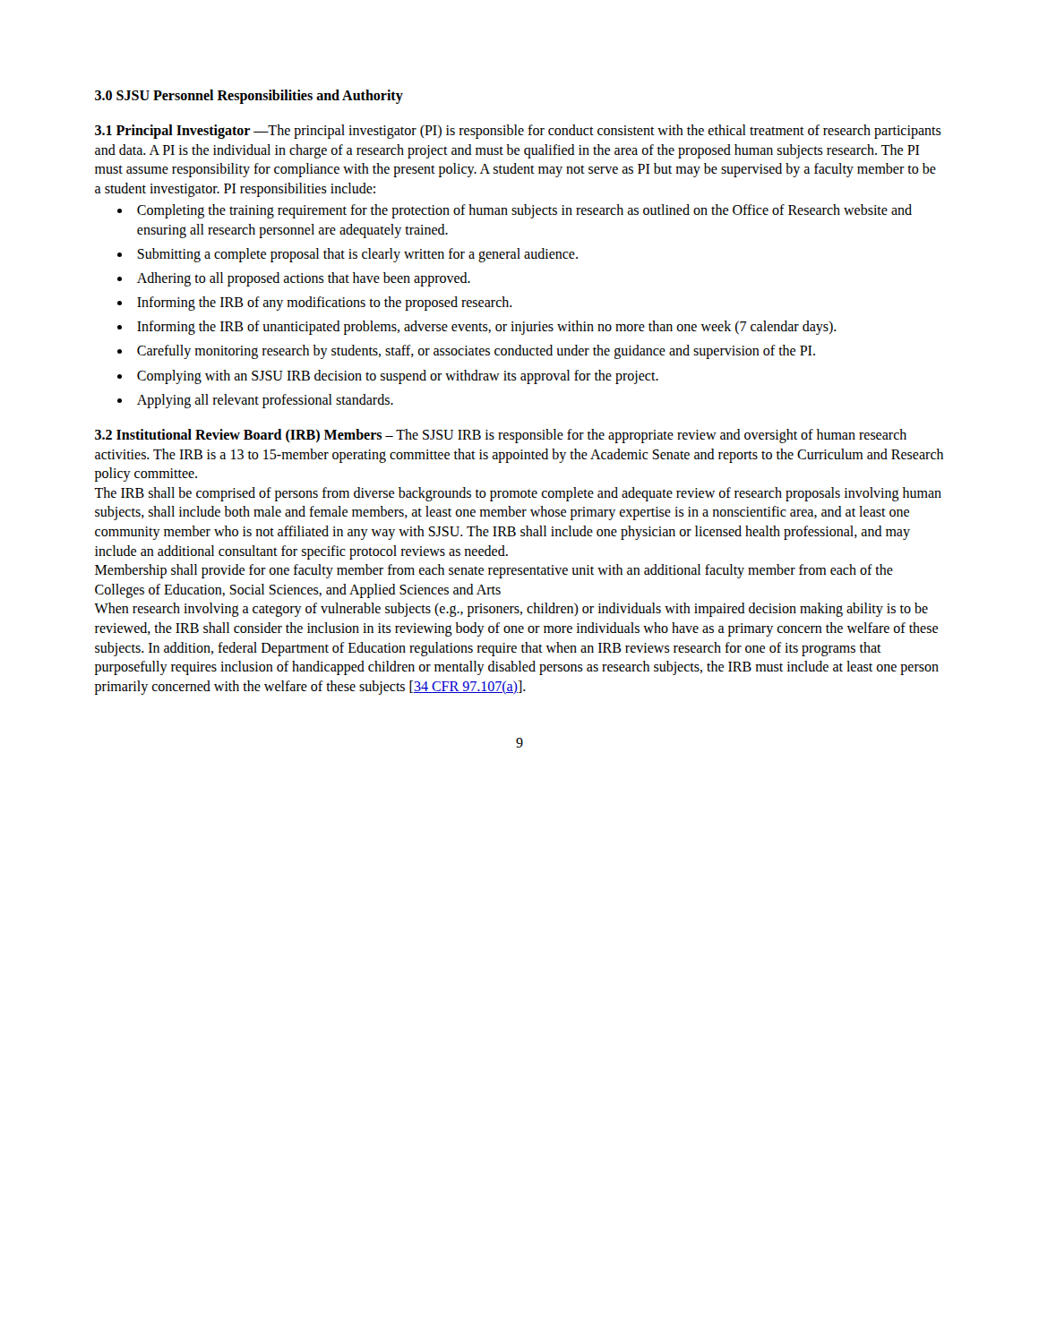3.0 SJSU Personnel Responsibilities and Authority
3.1 Principal Investigator
—The principal investigator (PI) is responsible for conduct consistent with the ethical treatment of research participants and data. A PI is the individual in charge of a research project and must be qualified in the area of the proposed human subjects research. The PI must assume responsibility for compliance with the present policy. A student may not serve as PI but may be supervised by a faculty member to be a student investigator. PI responsibilities include:
Completing the training requirement for the protection of human subjects in research as outlined on the Office of Research website and ensuring all research personnel are adequately trained.
Submitting a complete proposal that is clearly written for a general audience.
Adhering to all proposed actions that have been approved.
Informing the IRB of any modifications to the proposed research.
Informing the IRB of unanticipated problems, adverse events, or injuries within no more than one week (7 calendar days).
Carefully monitoring research by students, staff, or associates conducted under the guidance and supervision of the PI.
Complying with an SJSU IRB decision to suspend or withdraw its approval for the project.
Applying all relevant professional standards.
3.2 Institutional Review Board (IRB) Members
– The SJSU IRB is responsible for the appropriate review and oversight of human research activities. The IRB is a 13 to 15-member operating committee that is appointed by the Academic Senate and reports to the Curriculum and Research policy committee.
The IRB shall be comprised of persons from diverse backgrounds to promote complete and adequate review of research proposals involving human subjects, shall include both male and female members, at least one member whose primary expertise is in a nonscientific area, and at least one community member who is not affiliated in any way with SJSU. The IRB shall include one physician or licensed health professional, and may include an additional consultant for specific protocol reviews as needed.
Membership shall provide for one faculty member from each senate representative unit with an additional faculty member from each of the Colleges of Education, Social Sciences, and Applied Sciences and Arts
When research involving a category of vulnerable subjects (e.g., prisoners, children) or individuals with impaired decision making ability is to be reviewed, the IRB shall consider the inclusion in its reviewing body of one or more individuals who have as a primary concern the welfare of these subjects. In addition, federal Department of Education regulations require that when an IRB reviews research for one of its programs that purposefully requires inclusion of handicapped children or mentally disabled persons as research subjects, the IRB must include at least one person primarily concerned with the welfare of these subjects [34 CFR 97.107(a)].
9